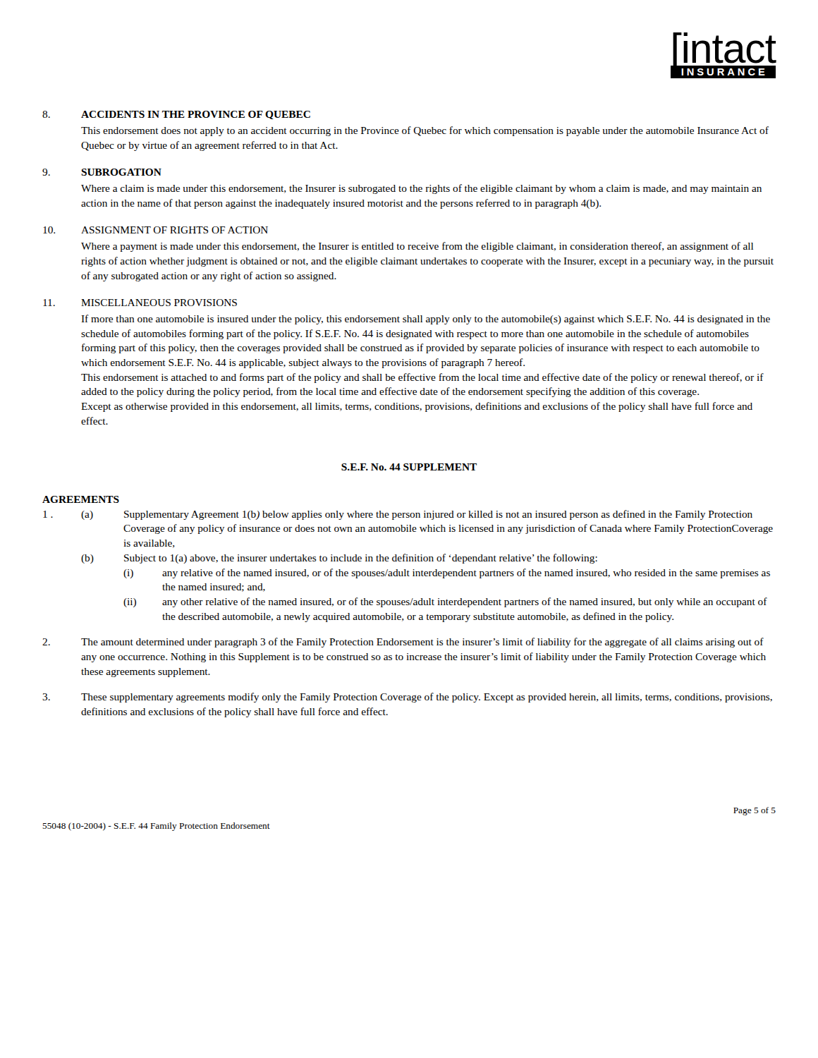[intact
INSURANCE
8.
ACCIDENTS IN THE PROVINCE OF QUEBEC
This endorsement does not apply to an accident occurring in the Province of Quebec for which compensation is payable under the automobile Insurance Act of Quebec or by virtue of an agreement referred to in that Act.
9.
SUBROGATION
Where a claim is made under this endorsement, the Insurer is subrogated to the rights of the eligible claimant by whom a claim is made, and may maintain an action in the name of that person against the inadequately insured motorist and the persons referred to in paragraph 4(b).
10.
ASSIGNMENT OF RIGHTS OF ACTION
Where a payment is made under this endorsement, the Insurer is entitled to receive from the eligible claimant, in consideration thereof, an assignment of all rights of action whether judgment is obtained or not, and the eligible claimant undertakes to cooperate with the Insurer, except in a pecuniary way, in the pursuit of any subrogated action or any right of action so assigned.
11.
MISCELLANEOUS PROVISIONS
If more than one automobile is insured under the policy, this endorsement shall apply only to the automobile(s) against which S.E.F. No. 44 is designated in the schedule of automobiles forming part of the policy. If S.E.F. No. 44 is designated with respect to more than one automobile in the schedule of automobiles forming part of this policy, then the coverages provided shall be construed as if provided by separate policies of insurance with respect to each automobile to which endorsement S.E.F. No. 44 is applicable, subject always to the provisions of paragraph 7 hereof.
This endorsement is attached to and forms part of the policy and shall be effective from the local time and effective date of the policy or renewal thereof, or if added to the policy during the policy period, from the local time and effective date of the endorsement specifying the addition of this coverage.
Except as otherwise provided in this endorsement, all limits, terms, conditions, provisions, definitions and exclusions of the policy shall have full force and effect.
S.E.F. No. 44 SUPPLEMENT
AGREEMENTS
1 .
(a)
Supplementary Agreement 1(b) below applies only where the person injured or killed is not an insured person as defined in the Family Protection Coverage of any policy of insurance or does not own an automobile which is licensed in any jurisdiction of Canada where Family ProtectionCoverage is available,
(b)
Subject to 1(a) above, the insurer undertakes to include in the definition of ‘dependant relative’ the following:
(i)
any relative of the named insured, or of the spouses/adult interdependent partners of the named insured, who resided in the same premises as the named insured; and,
(ii)
any other relative of the named insured, or of the spouses/adult interdependent partners of the named insured, but only while an occupant of the described automobile, a newly acquired automobile, or a temporary substitute automobile, as defined in the policy.
2.
The amount determined under paragraph 3 of the Family Protection Endorsement is the insurer’s limit of liability for the aggregate of all claims arising out of any one occurrence. Nothing in this Supplement is to be construed so as to increase the insurer’s limit of liability under the Family Protection Coverage which these agreements supplement.
3.
These supplementary agreements modify only the Family Protection Coverage of the policy. Except as provided herein, all limits, terms, conditions, provisions, definitions and exclusions of the policy shall have full force and effect.
Page 5 of 5
55048 (10-2004) - S.E.F. 44 Family Protection Endorsement